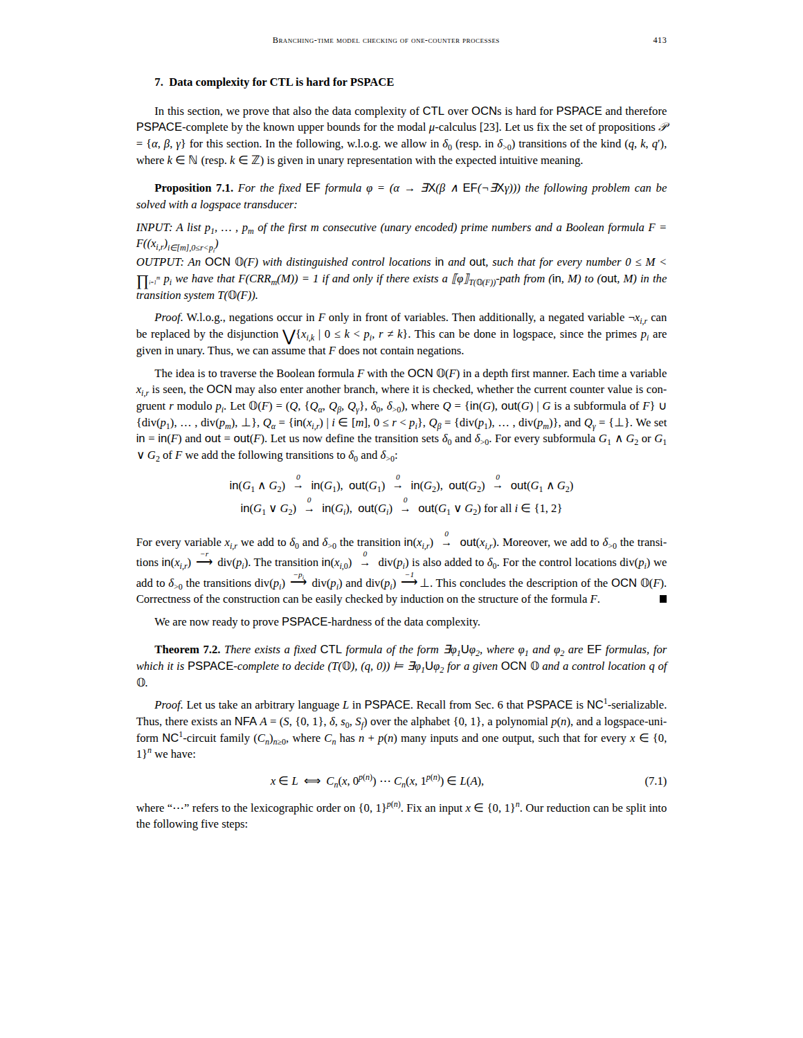Branching-time model checking of one-counter processes 413
7. Data complexity for CTL is hard for PSPACE
In this section, we prove that also the data complexity of CTL over OCNs is hard for PSPACE and therefore PSPACE-complete by the known upper bounds for the modal μ-calculus [23]. Let us fix the set of propositions 𝒫 = {α, β, γ} for this section. In the following, w.l.o.g. we allow in δ0 (resp. in δ>0) transitions of the kind (q, k, q′), where k ∈ ℕ (resp. k ∈ ℤ) is given in unary representation with the expected intuitive meaning.
Proposition 7.1. For the fixed EF formula φ = (α → ∃X(β ∧ EF(¬∃Xγ))) the following problem can be solved with a logspace transducer:
INPUT: A list p1, … , pm of the first m consecutive (unary encoded) prime numbers and a Boolean formula F = F((xi,r)i∈[m],0≤r<pi)
OUTPUT: An OCN 𝕆(F) with distinguished control locations in and out, such that for every number 0 ≤ M < ∏i=1m pi we have that F(CRRm(M)) = 1 if and only if there exists a ⟦φ⟧T(𝕆(F))-path from (in, M) to (out, M) in the transition system T(𝕆(F)).
Proof. W.l.o.g., negations occur in F only in front of variables. Then additionally, a negated variable ¬xi,r can be replaced by the disjunction ⋁{xi,k | 0 ≤ k < pi, r ≠ k}. This can be done in logspace, since the primes pi are given in unary. Thus, we can assume that F does not contain negations.
The idea is to traverse the Boolean formula F with the OCN 𝕆(F) in a depth first manner. Each time a variable xi,r is seen, the OCN may also enter another branch, where it is checked, whether the current counter value is congruent r modulo pi. Let 𝕆(F) = (Q, {Qα, Qβ, Qγ}, δ0, δ>0), where Q = {in(G), out(G) | G is a subformula of F} ∪ {div(p1), … , div(pm), ⊥}, Qα = {in(xi,r) | i ∈ [m], 0 ≤ r < pi}, Qβ = {div(p1), … , div(pm)}, and Qγ = {⊥}. We set in = in(F) and out = out(F). Let us now define the transition sets δ0 and δ>0. For every subformula G1 ∧ G2 or G1 ∨ G2 of F we add the following transitions to δ0 and δ>0:
in(G1 ∧ G2) 0→ in(G1), out(G1) 0→ in(G2), out(G2) 0→ out(G1 ∧ G2) in(G1 ∨ G2) 0→ in(Gi), out(Gi) 0→ out(G1 ∨ G2) for all i ∈ {1, 2}
For every variable xi,r we add to δ0 and δ>0 the transition in(xi,r) 0→ out(xi,r). Moreover, we add to δ>0 the transitions in(xi,r) −r⟶ div(pi). The transition in(xi,0) 0→ div(pi) is also added to δ0. For the control locations div(pi) we add to δ>0 the transitions div(pi) −pi⟶ div(pi) and div(pi) −1⟶⊥. This concludes the description of the OCN 𝕆(F). Correctness of the construction can be easily checked by induction on the structure of the formula F.
We are now ready to prove PSPACE-hardness of the data complexity.
Theorem 7.2. There exists a fixed CTL formula of the form ∃φ1Uφ2, where φ1 and φ2 are EF formulas, for which it is PSPACE-complete to decide (T(𝕆), (q, 0)) ⊨ ∃φ1Uφ2 for a given OCN 𝕆 and a control location q of 𝕆.
Proof. Let us take an arbitrary language L in PSPACE. Recall from Sec. 6 that PSPACE is NC1-serializable. Thus, there exists an NFA A = (S, {0, 1}, δ, s0, Sf) over the alphabet {0, 1}, a polynomial p(n), and a logspace-uniform NC1-circuit family (Cn)n≥0, where Cn has n + p(n) many inputs and one output, such that for every x ∈ {0, 1}n we have:
x ∈ L ⟺ Cn(x, 0p(n)) ⋯ Cn(x, 1p(n)) ∈ L(A), (7.1)
where “⋯” refers to the lexicographic order on {0, 1}p(n). Fix an input x ∈ {0, 1}n. Our reduction can be split into the following five steps: